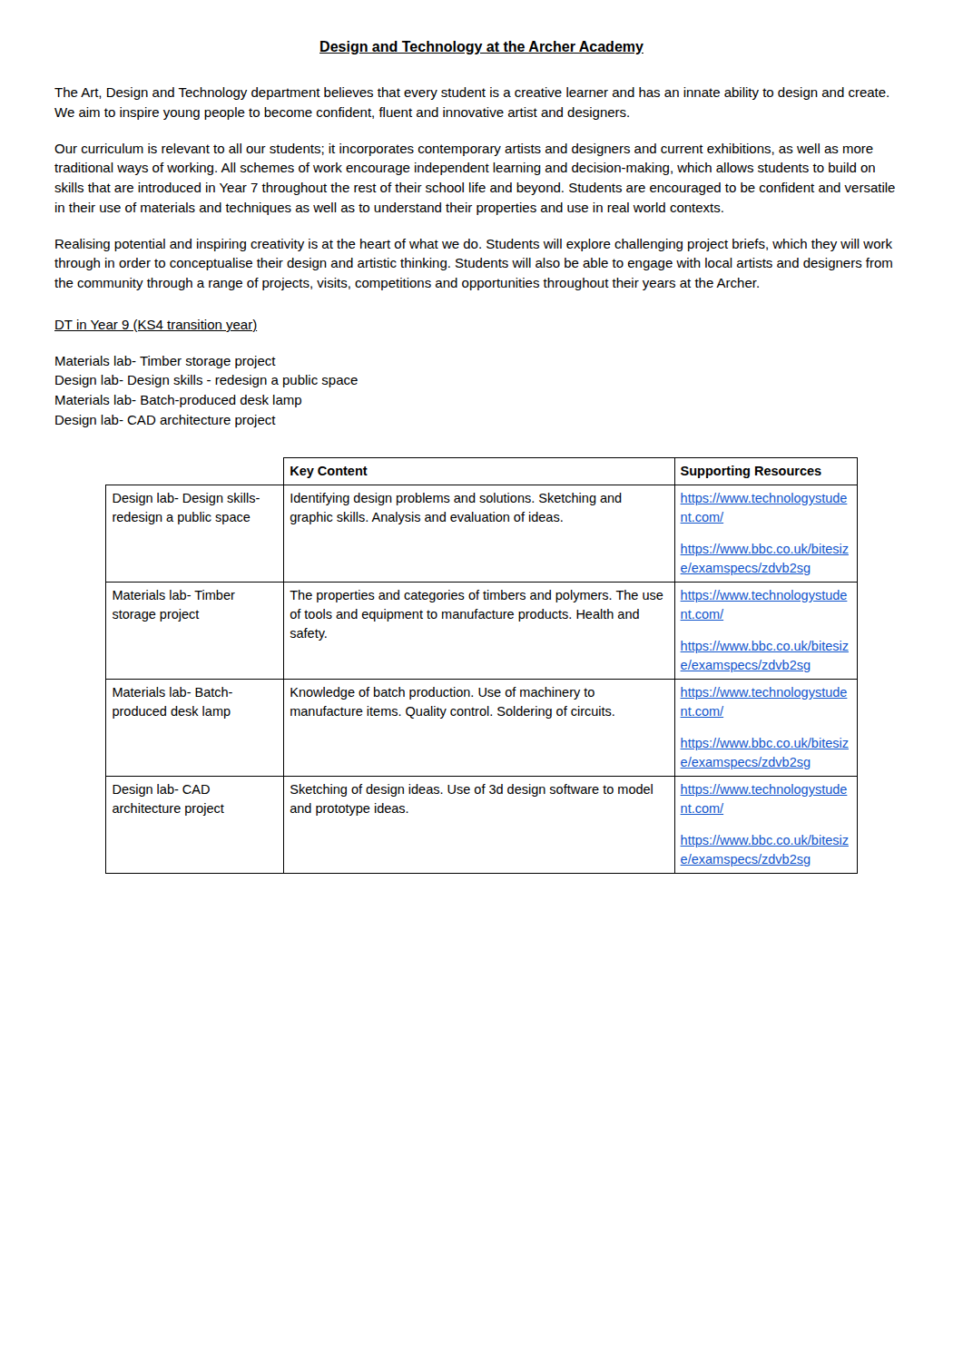Design and Technology at the Archer Academy
The Art, Design and Technology department believes that every student is a creative learner and has an innate ability to design and create. We aim to inspire young people to become confident, fluent and innovative artist and designers.
Our curriculum is relevant to all our students; it incorporates contemporary artists and designers and current exhibitions, as well as more traditional ways of working. All schemes of work encourage independent learning and decision-making, which allows students to build on skills that are introduced in Year 7 throughout the rest of their school life and beyond. Students are encouraged to be confident and versatile in their use of materials and techniques as well as to understand their properties and use in real world contexts.
Realising potential and inspiring creativity is at the heart of what we do. Students will explore challenging project briefs, which they will work through in order to conceptualise their design and artistic thinking. Students will also be able to engage with local artists and designers from the community through a range of projects, visits, competitions and opportunities throughout their years at the Archer.
DT in Year 9 (KS4 transition year)
Materials lab- Timber storage project
Design lab- Design skills - redesign a public space
Materials lab- Batch-produced desk lamp
Design lab- CAD architecture project
| | Key Content | Supporting Resources |
| --- | --- | --- |
| Design lab- Design skills- redesign a public space | Identifying design problems and solutions. Sketching and graphic skills. Analysis and evaluation of ideas. | https://www.technologystudent.com/ https://www.bbc.co.uk/bitesize/examspecs/zdvb2sg |
| Materials lab- Timber storage project | The properties and categories of timbers and polymers. The use of tools and equipment to manufacture products. Health and safety. | https://www.technologystudent.com/ https://www.bbc.co.uk/bitesize/examspecs/zdvb2sg |
| Materials lab- Batch-produced desk lamp | Knowledge of batch production. Use of machinery to manufacture items. Quality control. Soldering of circuits. | https://www.technologystudent.com/ https://www.bbc.co.uk/bitesize/examspecs/zdvb2sg |
| Design lab- CAD architecture project | Sketching of design ideas. Use of 3d design software to model and prototype ideas. | https://www.technologystudent.com/ https://www.bbc.co.uk/bitesize/examspecs/zdvb2sg |